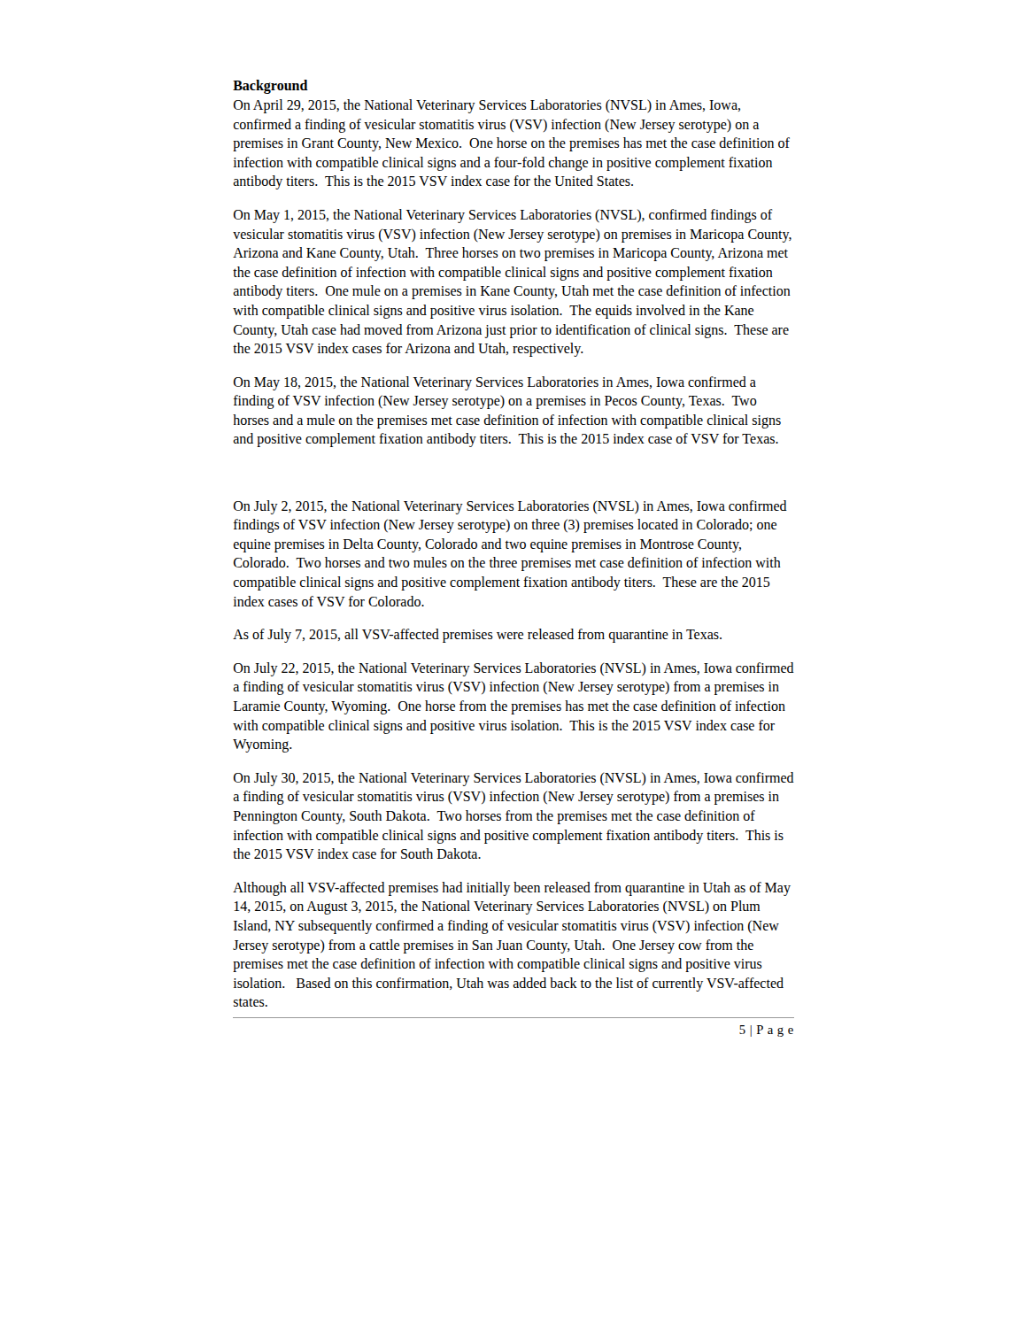Background
On April 29, 2015, the National Veterinary Services Laboratories (NVSL) in Ames, Iowa, confirmed a finding of vesicular stomatitis virus (VSV) infection (New Jersey serotype) on a premises in Grant County, New Mexico. One horse on the premises has met the case definition of infection with compatible clinical signs and a four-fold change in positive complement fixation antibody titers. This is the 2015 VSV index case for the United States.
On May 1, 2015, the National Veterinary Services Laboratories (NVSL), confirmed findings of vesicular stomatitis virus (VSV) infection (New Jersey serotype) on premises in Maricopa County, Arizona and Kane County, Utah. Three horses on two premises in Maricopa County, Arizona met the case definition of infection with compatible clinical signs and positive complement fixation antibody titers. One mule on a premises in Kane County, Utah met the case definition of infection with compatible clinical signs and positive virus isolation. The equids involved in the Kane County, Utah case had moved from Arizona just prior to identification of clinical signs. These are the 2015 VSV index cases for Arizona and Utah, respectively.
On May 18, 2015, the National Veterinary Services Laboratories in Ames, Iowa confirmed a finding of VSV infection (New Jersey serotype) on a premises in Pecos County, Texas. Two horses and a mule on the premises met case definition of infection with compatible clinical signs and positive complement fixation antibody titers. This is the 2015 index case of VSV for Texas.
On July 2, 2015, the National Veterinary Services Laboratories (NVSL) in Ames, Iowa confirmed findings of VSV infection (New Jersey serotype) on three (3) premises located in Colorado; one equine premises in Delta County, Colorado and two equine premises in Montrose County, Colorado. Two horses and two mules on the three premises met case definition of infection with compatible clinical signs and positive complement fixation antibody titers. These are the 2015 index cases of VSV for Colorado.
As of July 7, 2015, all VSV-affected premises were released from quarantine in Texas.
On July 22, 2015, the National Veterinary Services Laboratories (NVSL) in Ames, Iowa confirmed a finding of vesicular stomatitis virus (VSV) infection (New Jersey serotype) from a premises in Laramie County, Wyoming. One horse from the premises has met the case definition of infection with compatible clinical signs and positive virus isolation. This is the 2015 VSV index case for Wyoming.
On July 30, 2015, the National Veterinary Services Laboratories (NVSL) in Ames, Iowa confirmed a finding of vesicular stomatitis virus (VSV) infection (New Jersey serotype) from a premises in Pennington County, South Dakota. Two horses from the premises met the case definition of infection with compatible clinical signs and positive complement fixation antibody titers. This is the 2015 VSV index case for South Dakota.
Although all VSV-affected premises had initially been released from quarantine in Utah as of May 14, 2015, on August 3, 2015, the National Veterinary Services Laboratories (NVSL) on Plum Island, NY subsequently confirmed a finding of vesicular stomatitis virus (VSV) infection (New Jersey serotype) from a cattle premises in San Juan County, Utah. One Jersey cow from the premises met the case definition of infection with compatible clinical signs and positive virus isolation. Based on this confirmation, Utah was added back to the list of currently VSV-affected states.
5 | P a g e